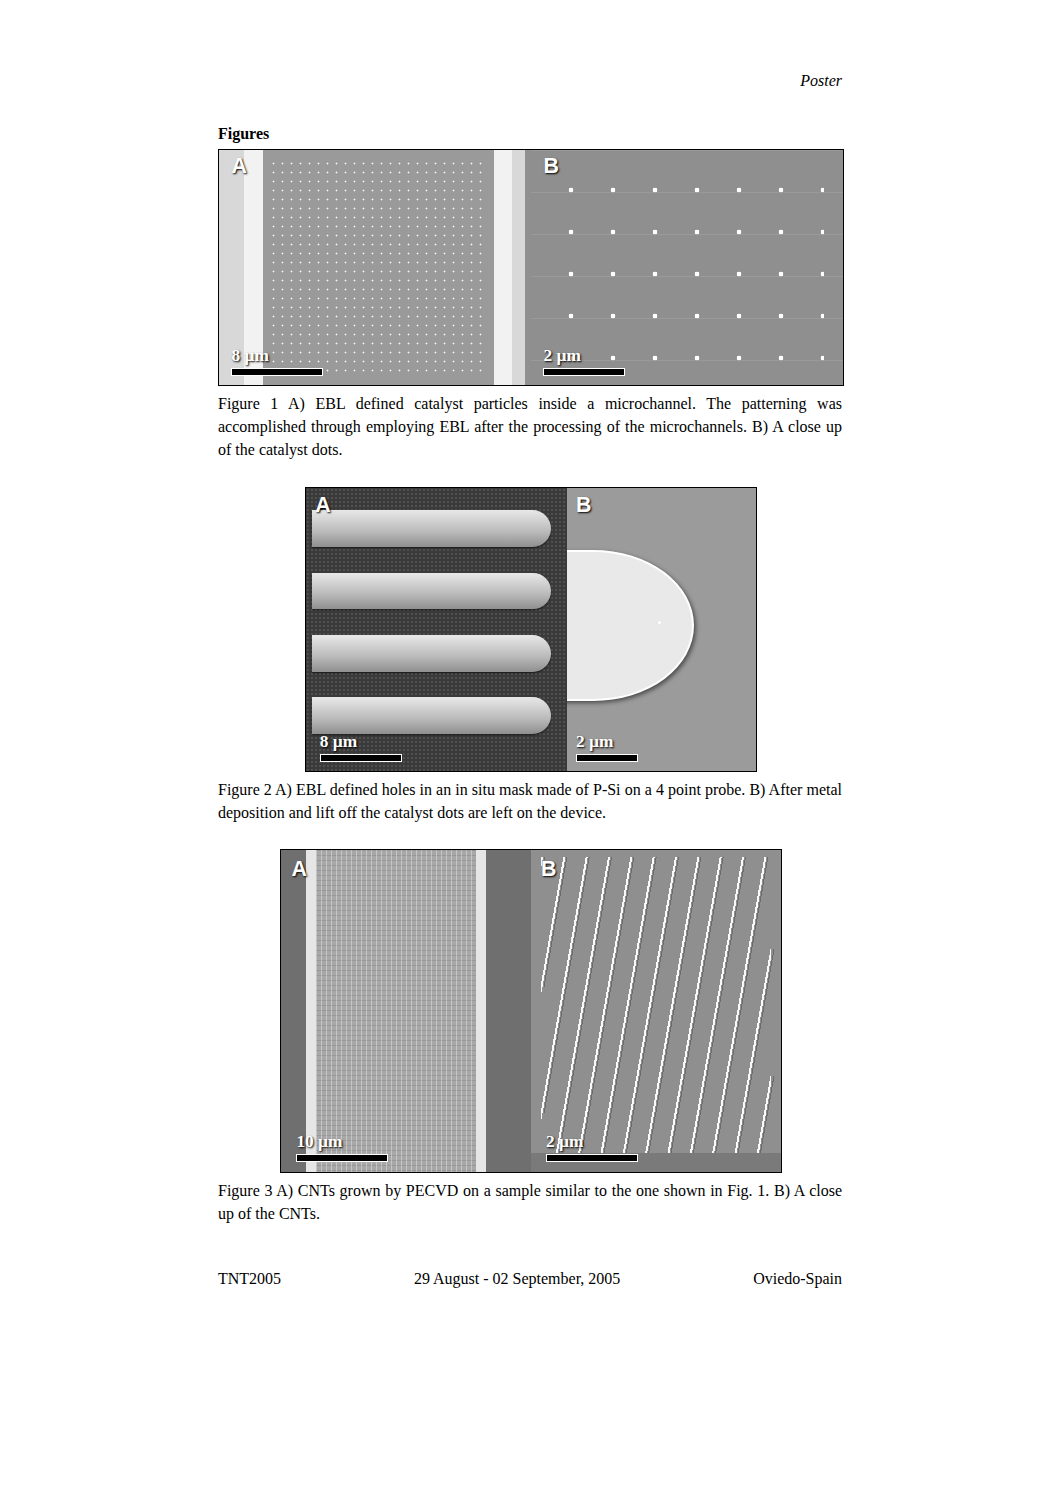Poster
Figures
A B 8 µm 2 µm
Figure 1 A) EBL defined catalyst particles inside a microchannel. The patterning was accomplished through employing EBL after the processing of the microchannels. B) A close up of the catalyst dots.
A B 8 µm 2 µm
Figure 2 A) EBL defined holes in an in situ mask made of P-Si on a 4 point probe. B) After metal deposition and lift off the catalyst dots are left on the device.
A B 10 µm 2 µm
Figure 3 A) CNTs grown by PECVD on a sample similar to the one shown in Fig. 1. B) A close up of the CNTs.
TNT2005
29 August - 02 September, 2005
Oviedo-Spain